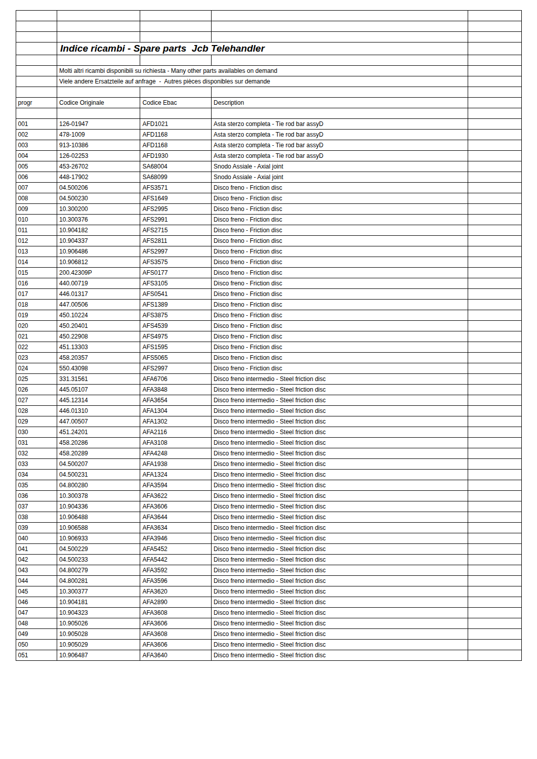| | Indice ricambi - Spare parts Jcb Telehandler | |
| | Molti altri ricambi disponibili su richiesta - Many other parts availables on demand | |
| | Viele andere Ersatzteile auf anfrage - Autres pièces disponibles sur demande | |
| progr | Codice Originale | Codice Ebac | Description | |
| 001 | 126-01947 | AFD1021 | Asta sterzo completa - Tie rod bar assy D | |
| 002 | 478-1009 | AFD1168 | Asta sterzo completa - Tie rod bar assy D | |
| 003 | 913-10386 | AFD1168 | Asta sterzo completa - Tie rod bar assy D | |
| 004 | 126-02253 | AFD1930 | Asta sterzo completa - Tie rod bar assy D | |
| 005 | 453-26702 | SA68004 | Snodo Assiale - Axial joint | |
| 006 | 448-17902 | SA68099 | Snodo Assiale - Axial joint | |
| 007 | 04.500206 | AFS3571 | Disco freno - Friction disc | |
| 008 | 04.500230 | AFS1649 | Disco freno - Friction disc | |
| 009 | 10.300200 | AFS2995 | Disco freno - Friction disc | |
| 010 | 10.300376 | AFS2991 | Disco freno - Friction disc | |
| 011 | 10.904182 | AFS2715 | Disco freno - Friction disc | |
| 012 | 10.904337 | AFS2811 | Disco freno - Friction disc | |
| 013 | 10.906486 | AFS2997 | Disco freno - Friction disc | |
| 014 | 10.906812 | AFS3575 | Disco freno - Friction disc | |
| 015 | 200.42309P | AFS0177 | Disco freno - Friction disc | |
| 016 | 440.00719 | AFS3105 | Disco freno - Friction disc | |
| 017 | 446.01317 | AFS0541 | Disco freno - Friction disc | |
| 018 | 447.00506 | AFS1389 | Disco freno - Friction disc | |
| 019 | 450.10224 | AFS3875 | Disco freno - Friction disc | |
| 020 | 450.20401 | AFS4539 | Disco freno - Friction disc | |
| 021 | 450.22908 | AFS4975 | Disco freno - Friction disc | |
| 022 | 451.13303 | AFS1595 | Disco freno - Friction disc | |
| 023 | 458.20357 | AFS5065 | Disco freno - Friction disc | |
| 024 | 550.43098 | AFS2997 | Disco freno - Friction disc | |
| 025 | 331.31561 | AFA6706 | Disco freno intermedio - Steel friction disc | |
| 026 | 445.05107 | AFA3848 | Disco freno intermedio - Steel friction disc | |
| 027 | 445.12314 | AFA3654 | Disco freno intermedio - Steel friction disc | |
| 028 | 446.01310 | AFA1304 | Disco freno intermedio - Steel friction disc | |
| 029 | 447.00507 | AFA1302 | Disco freno intermedio - Steel friction disc | |
| 030 | 451.24201 | AFA2116 | Disco freno intermedio - Steel friction disc | |
| 031 | 458.20286 | AFA3108 | Disco freno intermedio - Steel friction disc | |
| 032 | 458.20289 | AFA4248 | Disco freno intermedio - Steel friction disc | |
| 033 | 04.500207 | AFA1938 | Disco freno intermedio - Steel friction disc | |
| 034 | 04.500231 | AFA1324 | Disco freno intermedio - Steel friction disc | |
| 035 | 04.800280 | AFA3594 | Disco freno intermedio - Steel friction disc | |
| 036 | 10.300378 | AFA3622 | Disco freno intermedio - Steel friction disc | |
| 037 | 10.904336 | AFA3606 | Disco freno intermedio - Steel friction disc | |
| 038 | 10.906488 | AFA3644 | Disco freno intermedio - Steel friction disc | |
| 039 | 10.906588 | AFA3634 | Disco freno intermedio - Steel friction disc | |
| 040 | 10.906933 | AFA3946 | Disco freno intermedio - Steel friction disc | |
| 041 | 04.500229 | AFA5452 | Disco freno intermedio - Steel friction disc | |
| 042 | 04.500233 | AFA5442 | Disco freno intermedio - Steel friction disc | |
| 043 | 04.800279 | AFA3592 | Disco freno intermedio - Steel friction disc | |
| 044 | 04.800281 | AFA3596 | Disco freno intermedio - Steel friction disc | |
| 045 | 10.300377 | AFA3620 | Disco freno intermedio - Steel friction disc | |
| 046 | 10.904181 | AFA2890 | Disco freno intermedio - Steel friction disc | |
| 047 | 10.904323 | AFA3608 | Disco freno intermedio - Steel friction disc | |
| 048 | 10.905026 | AFA3606 | Disco freno intermedio - Steel friction disc | |
| 049 | 10.905028 | AFA3608 | Disco freno intermedio - Steel friction disc | |
| 050 | 10.905029 | AFA3606 | Disco freno intermedio - Steel friction disc | |
| 051 | 10.906487 | AFA3640 | Disco freno intermedio - Steel friction disc | |